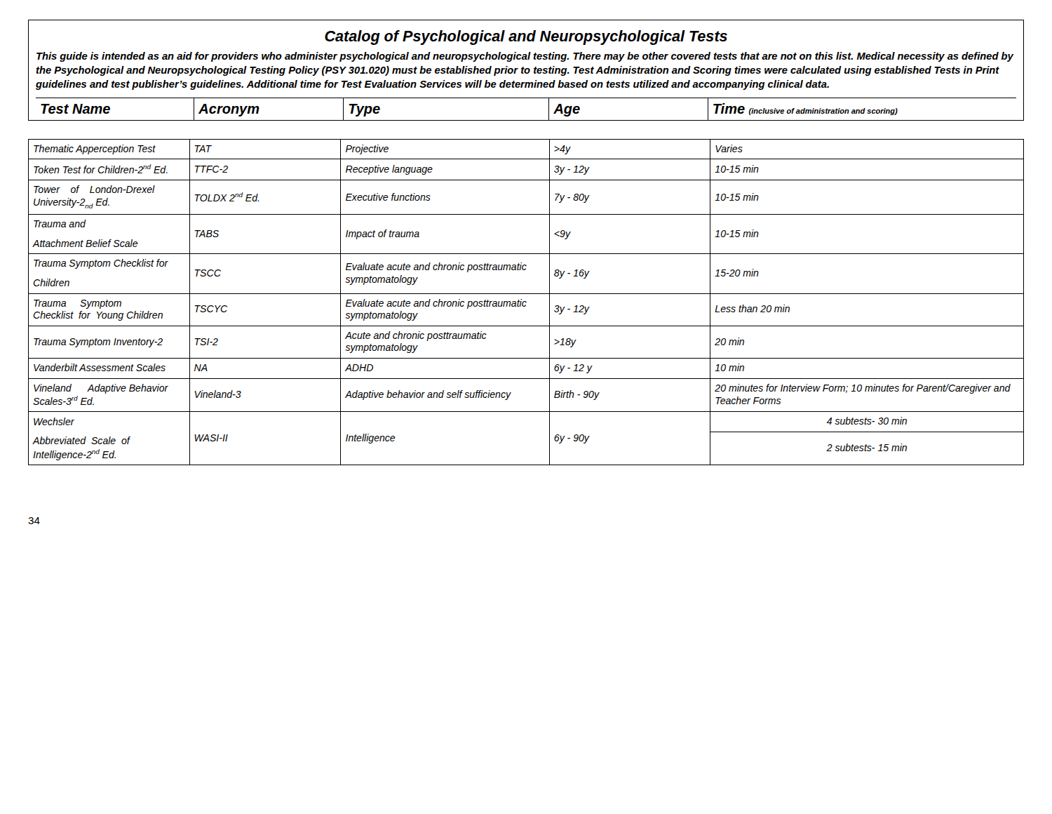Catalog of Psychological and Neuropsychological Tests
This guide is intended as an aid for providers who administer psychological and neuropsychological testing. There may be other covered tests that are not on this list. Medical necessity as defined by the Psychological and Neuropsychological Testing Policy (PSY 301.020) must be established prior to testing. Test Administration and Scoring times were calculated using established Tests in Print guidelines and test publisher’s guidelines. Additional time for Test Evaluation Services will be determined based on tests utilized and accompanying clinical data.
| Test Name | Acronym | Type | Age | Time (inclusive of administration and scoring) |
| Thematic Apperception Test | TAT | Projective | >4y | Varies |
| Token Test for Children-2 nd Ed. | TTFC-2 | Receptive language | 3y - 12y | 10-15 min |
| Tower of London-Drexel University-2 nd Ed. | TOLDX 2 nd Ed. | Executive functions | 7y - 80y | 10-15 min |
| Trauma and | TABS | Impact of trauma | <9y | 10-15 min |
| Attachment Belief Scale |
| Trauma Symptom Checklist for | TSCC | Evaluate acute and chronic posttraumatic symptomatology | 8y - 16y | 15-20 min |
| Children |
| Trauma Symptom Checklist for Young Children | TSCYC | Evaluate acute and chronic posttraumatic symptomatology | 3y - 12y | Less than 20 min |
| Trauma Symptom Inventory-2 | TSI-2 | Acute and chronic posttraumatic symptomatology | >18y | 20 min |
| Vanderbilt Assessment Scales | NA | ADHD | 6y - 12 y | 10 min |
| Vineland Adaptive Behavior Scales-3 rd Ed. | Vineland-3 | Adaptive behavior and self sufficiency | Birth - 90y | 20 minutes for Interview Form; 10 minutes for Parent/Caregiver and Teacher Forms |
| Wechsler | WASI-II | Intelligence | 6y - 90y | 4 subtests- 30 min |
| Abbreviated Scale of Intelligence-2 nd Ed. | 2 subtests- 15 min |
34